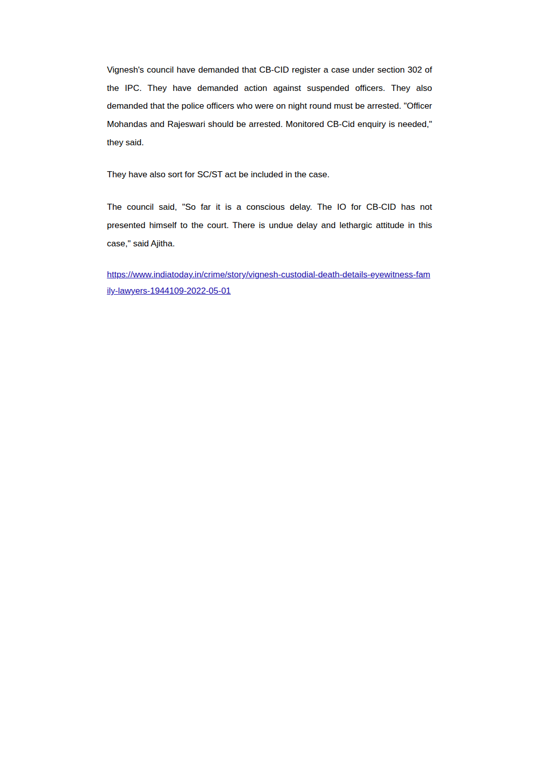Vignesh's council have demanded that CB-CID register a case under section 302 of the IPC. They have demanded action against suspended officers. They also demanded that the police officers who were on night round must be arrested. "Officer Mohandas and Rajeswari should be arrested. Monitored CB-Cid enquiry is needed," they said.
They have also sort for SC/ST act be included in the case.
The council said, "So far it is a conscious delay. The IO for CB-CID has not presented himself to the court. There is undue delay and lethargic attitude in this case," said Ajitha.
https://www.indiatoday.in/crime/story/vignesh-custodial-death-details-eyewitness-family-lawyers-1944109-2022-05-01